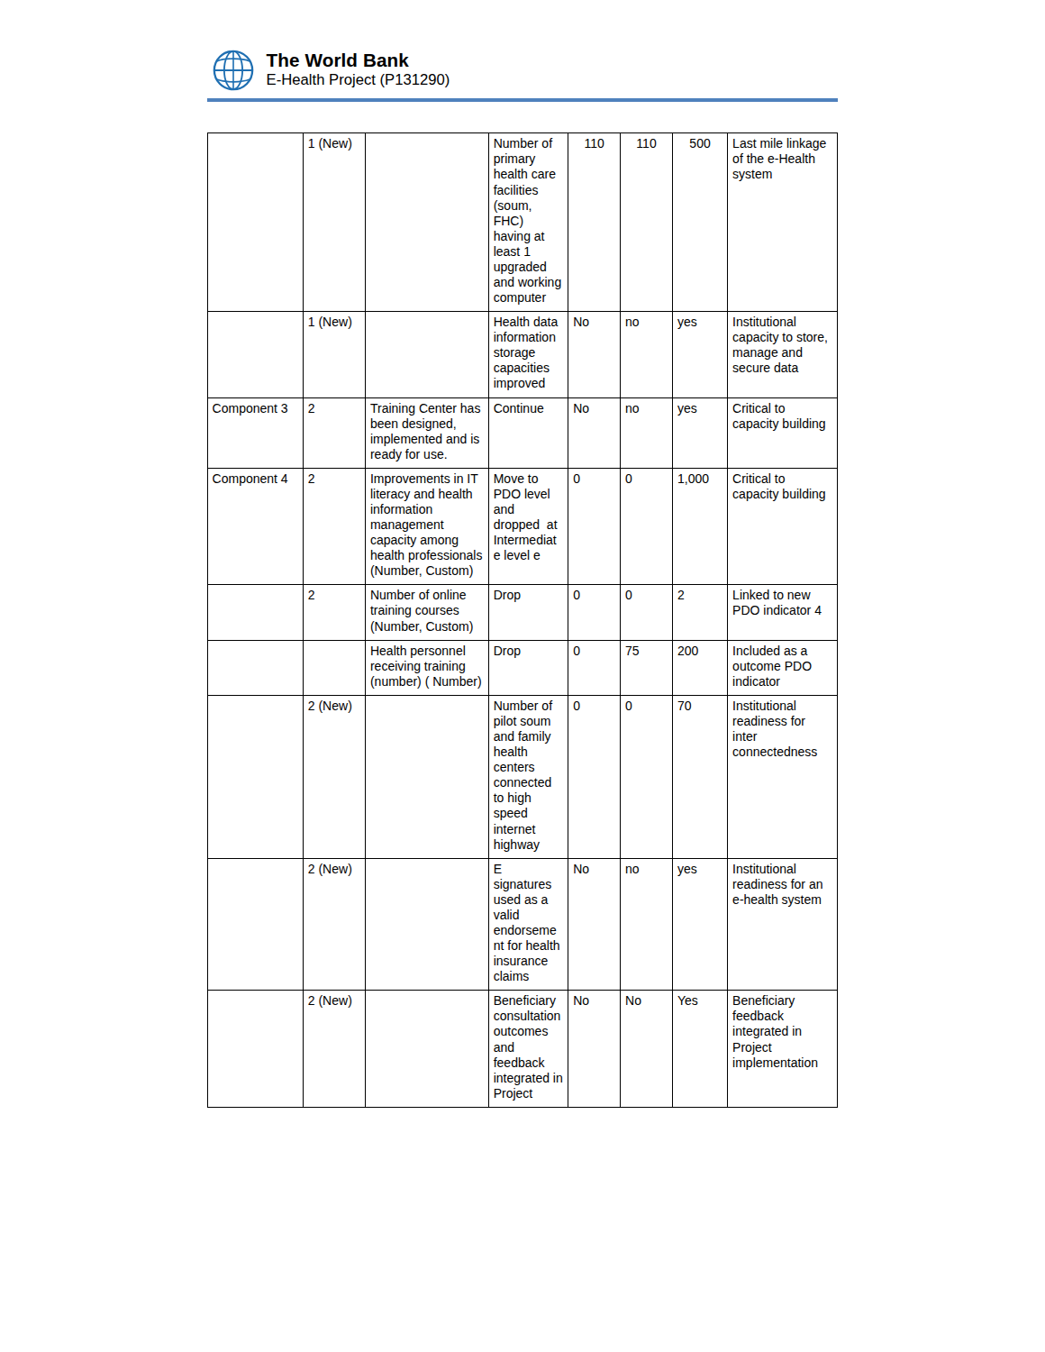The World Bank
E-Health Project (P131290)
| | 1 (New) | | Number of primary health care facilities (soum, FHC) having at least 1 upgraded and working computer | 110 | 110 | 500 | Last mile linkage of the e-Health system |
| | 1 (New) | | Health data information storage capacities improved | No | no | yes | Institutional capacity to store, manage and secure data |
| Component 3 | 2 | Training Center has been designed, implemented and is ready for use. | Continue | No | no | yes | Critical to capacity building |
| Component 4 | 2 | Improvements in IT literacy and health information management capacity among health professionals (Number, Custom) | Move to PDO level and dropped at Intermediate level e | 0 | 0 | 1,000 | Critical to capacity building |
| | 2 | Number of online training courses (Number, Custom) | Drop | 0 | 0 | 2 | Linked to new PDO indicator 4 |
| | | Health personnel receiving training (number) ( Number) | Drop | 0 | 75 | 200 | Included as a outcome PDO indicator |
| | 2 (New) | | Number of pilot soum and family health centers connected to high speed internet highway | 0 | 0 | 70 | Institutional readiness for inter connectedness |
| | 2 (New) | | E signatures used as a valid endorsement for health insurance claims | No | no | yes | Institutional readiness for an e-health system |
| | 2 (New) | | Beneficiary consultation outcomes and feedback integrated in Project | No | No | Yes | Beneficiary feedback integrated in Project implementation |